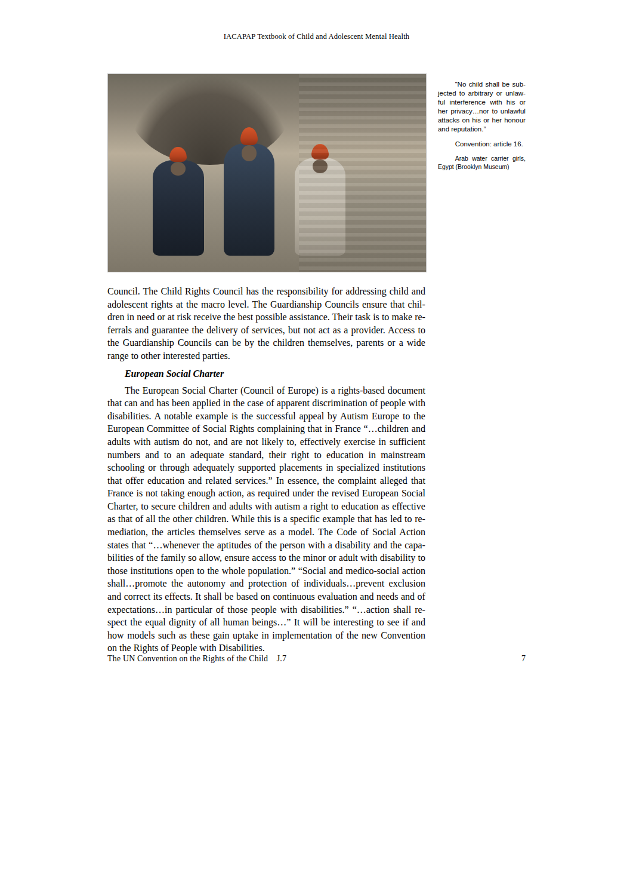IACAPAP Textbook of Child and Adolescent Mental Health
Council. The Child Rights Council has the responsibility for addressing child and adolescent rights at the macro level. The Guardianship Councils ensure that children in need or at risk receive the best possible assistance. Their task is to make referrals and guarantee the delivery of services, but not act as a provider. Access to the Guardianship Councils can be by the children themselves, parents or a wide range to other interested parties.
European Social Charter
The European Social Charter (Council of Europe) is a rights-based document that can and has been applied in the case of apparent discrimination of people with disabilities. A notable example is the successful appeal by Autism Europe to the European Committee of Social Rights complaining that in France “…children and adults with autism do not, and are not likely to, effectively exercise in sufficient numbers and to an adequate standard, their right to education in mainstream schooling or through adequately supported placements in specialized institutions that offer education and related services.” In essence, the complaint alleged that France is not taking enough action, as required under the revised European Social Charter, to secure children and adults with autism a right to education as effective as that of all the other children. While this is a specific example that has led to remediation, the articles themselves serve as a model. The Code of Social Action states that “…whenever the aptitudes of the person with a disability and the capabilities of the family so allow, ensure access to the minor or adult with disability to those institutions open to the whole population.” “Social and medico-social action shall…promote the autonomy and protection of individuals…prevent exclusion and correct its effects. It shall be based on continuous evaluation and needs and of expectations…in particular of those people with disabilities.” “…action shall respect the equal dignity of all human beings…” It will be interesting to see if and how models such as these gain uptake in implementation of the new Convention on the Rights of People with Disabilities.
“No child shall be subjected to arbitrary or unlawful interference with his or her privacy…nor to unlawful attacks on his or her honour and reputation.”
Convention: article 16.
Arab water carrier girls, Egypt (Brooklyn Museum)
The UN Convention on the Rights of the Child J.7
7